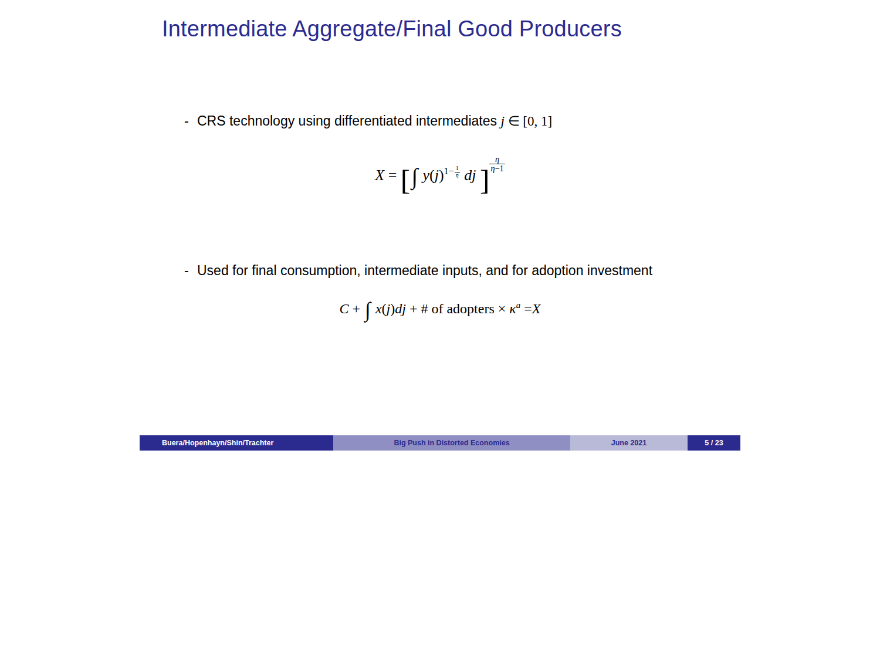Intermediate Aggregate/Final Good Producers
CRS technology using differentiated intermediates j ∈ [0, 1]
X = [∫ y(j)1−1 η dj ] ηη−1
Used for final consumption, intermediate inputs, and for adoption investment
C + ∫ x(j)dj + # of adopters × κa =X
Buera/Hopenhayn/Shin/Trachter
Big Push in Distorted Economies
June 2021
5 / 23